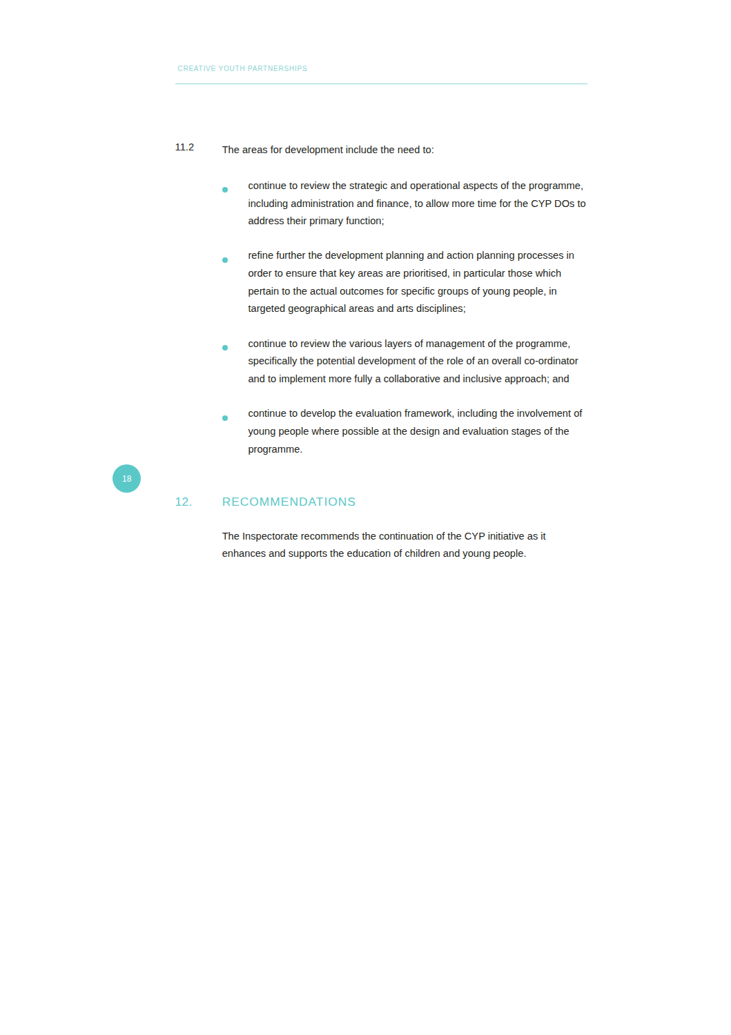18
Creative Youth Partnerships
11.2
The areas for development include the need to:
continue to review the strategic and operational aspects of the programme, including administration and finance, to allow more time for the CYP DOs to address their primary function;
refine further the development planning and action planning processes in order to ensure that key areas are prioritised, in particular those which pertain to the actual outcomes for specific groups of young people, in targeted geographical areas and arts disciplines;
continue to review the various layers of management of the programme, specifically the potential development of the role of an overall co-ordinator and to implement more fully a collaborative and inclusive approach; and
continue to develop the evaluation framework, including the involvement of young people where possible at the design and evaluation stages of the programme.
12.
RECOMMENDATIONS
The Inspectorate recommends the continuation of the CYP initiative as it enhances and supports the education of children and young people.